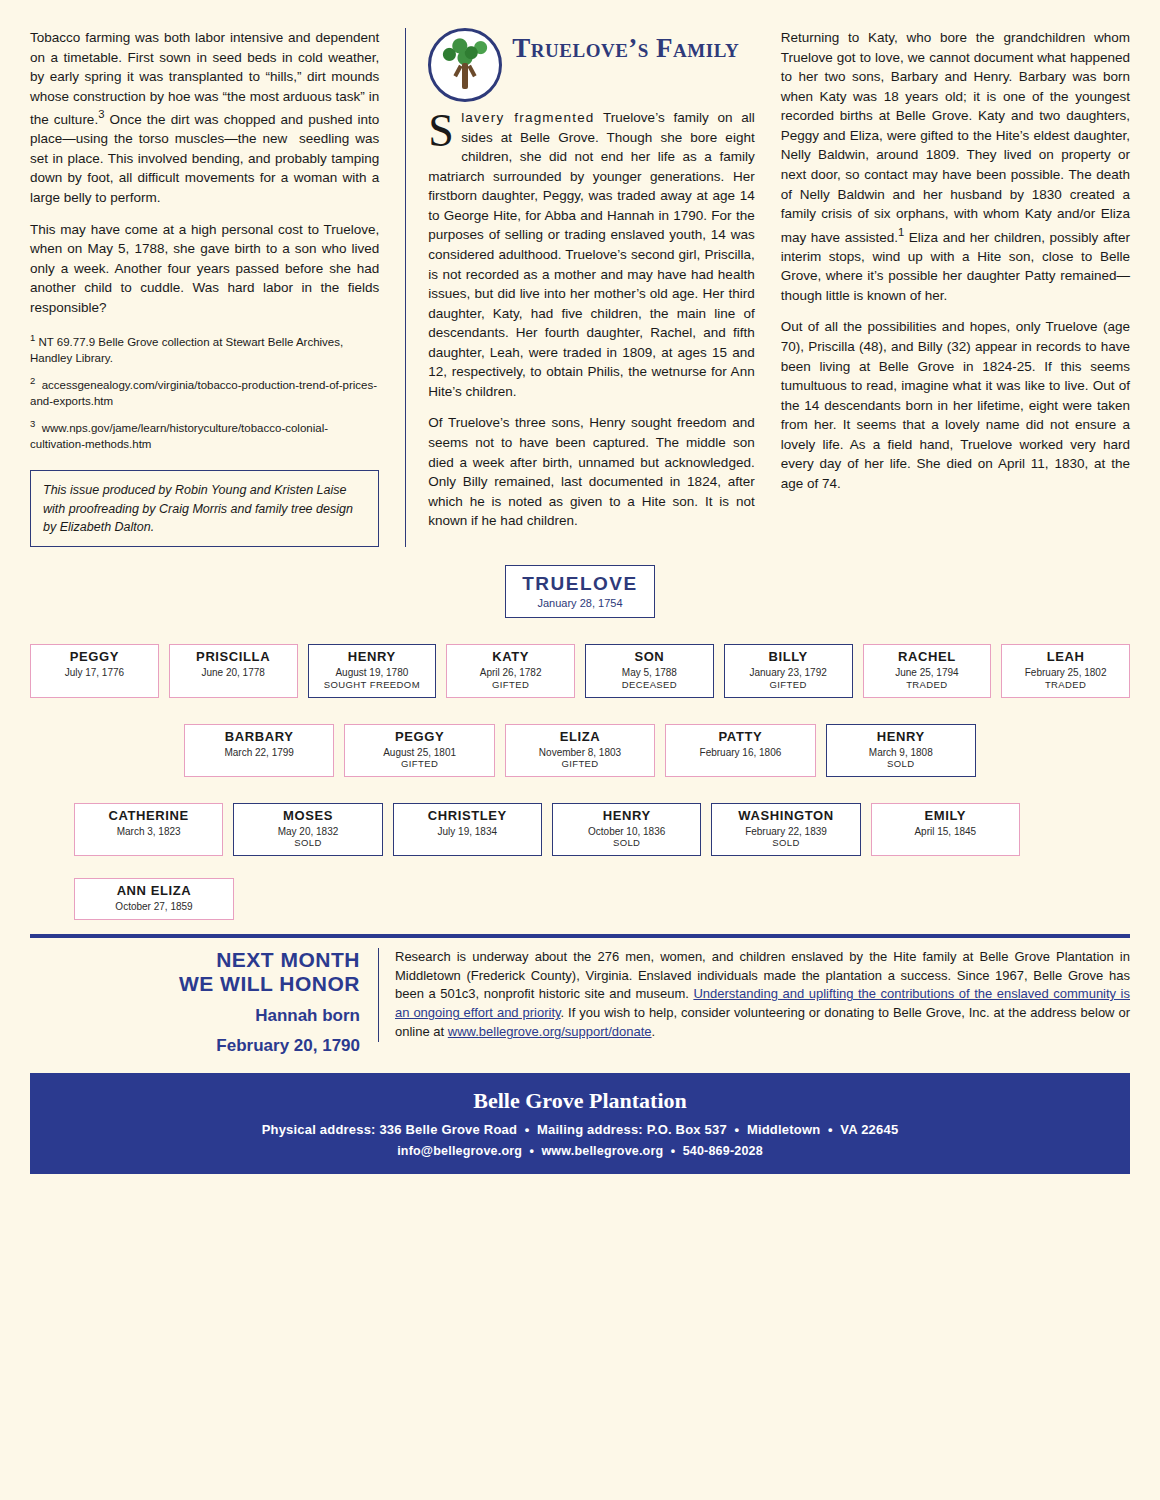Tobacco farming was both labor intensive and dependent on a time­table. First sown in seed beds in cold weather, by early spring it was transplanted to “hills,” dirt mounds whose construction by hoe was “the most arduous task” in the culture.3 Once the dirt was chopped and pushed into place—using the torso muscles—the new seedling was set in place. This involved bending, and probably tamping down by foot, all difficult movements for a woman with a large belly to perform.
This may have come at a high personal cost to Truelove, when on May 5, 1788, she gave birth to a son who lived only a week. Another four years passed before she had another child to cuddle. Was hard labor in the fields responsible?
1 NT 69.77.9 Belle Grove collection at Stewart Belle Archives, Handley Library.
2 accessgenealogy.com/virginia/tobacco-production-trend-of-prices-and-exports.htm
3 www.nps.gov/jame/learn/historyculture/tobacco-colonial-cultivation-methods.htm
This issue produced by Robin Young and Kristen Laise with proofreading by Craig Morris and family tree design by Elizabeth Dalton.
Truelove’s Family
Slavery fragmented Truelove’s family on all sides at Belle Grove. Though she bore eight children, she did not end her life as a family matriarch surrounded by younger generations. Her firstborn daughter, Peggy, was traded away at age 14 to George Hite, for Abba and Hannah in 1790. For the purposes of selling or trading enslaved youth, 14 was considered adulthood. Truelove’s second girl, Priscilla, is not recorded as a mother and may have had health issues, but did live into her mother’s old age. Her third daughter, Katy, had five children, the main line of descendants. Her fourth daughter, Rachel, and fifth daughter, Leah, were traded in 1809, at ages 15 and 12, respec­tively, to obtain Philis, the wetnurse for Ann Hite’s children.
Of Truelove’s three sons, Henry sought freedom and seems not to have been captured. The middle son died a week after birth, unnamed but acknowledged. Only Billy remained, last documented in 1824, after which he is noted as given to a Hite son. It is not known if he had children.
Returning to Katy, who bore the grandchildren whom Truelove got to love, we cannot document what happened to her two sons, Barbary and Henry. Barbary was born when Katy was 18 years old; it is one of the youngest recorded births at Belle Grove. Katy and two daugh­ters, Peggy and Eliza, were gifted to the Hite’s eldest daughter, Nelly Baldwin, around 1809. They lived on property or next door, so contact may have been possible. The death of Nelly Baldwin and her husband by 1830 created a family crisis of six orphans, with whom Katy and/or Eliza may have assisted.1 Eliza and her children, possibly after interim stops, wind up with a Hite son, close to Belle Grove, where it’s pos­sible her daughter Patty remained—though little is known of her.
Out of all the possibilities and hopes, only Truelove (age 70), Priscilla (48), and Billy (32) appear in records to have been living at Belle Grove in 1824-25. If this seems tumultuous to read, imagine what it was like to live. Out of the 14 descendants born in her life­time, eight were taken from her. It seems that a lovely name did not ensure a lovely life. As a field hand, Truelove worked very hard every day of her life. She died on April 11, 1830, at the age of 74.
TRUELOVE
January 28, 1754
PEGGY
July 17, 1776
PRISCILLA
June 20, 1778
HENRY
August 19, 1780
SOUGHT FREEDOM
KATY
April 26, 1782
GIFTED
SON
May 5, 1788
DECEASED
BILLY
January 23, 1792
GIFTED
RACHEL
June 25, 1794
TRADED
LEAH
February 25, 1802
TRADED
BARBARY
March 22, 1799
PEGGY
August 25, 1801
GIFTED
ELIZA
November 8, 1803
GIFTED
PATTY
February 16, 1806
HENRY
March 9, 1808
SOLD
CATHERINE
March 3, 1823
MOSES
May 20, 1832
SOLD
CHRISTLEY
July 19, 1834
HENRY
October 10, 1836
SOLD
WASHINGTON
February 22, 1839
SOLD
EMILY
April 15, 1845
ANN ELIZA
October 27, 1859
NEXT MONTH WE WILL HONOR Hannah born February 20, 1790
Research is underway about the 276 men, women, and children enslaved by the Hite family at Belle Grove Plantation in Middletown (Frederick County), Virginia. Enslaved individuals made the plantation a success. Since 1967, Belle Grove has been a 501c3, nonprofit historic site and museum. Understanding and uplifting the contributions of the enslaved community is an ongoing effort and priority. If you wish to help, consider volunteering or donating to Belle Grove, Inc. at the address below or online at www.bellegrove.org/support/donate.
Belle Grove Plantation
Physical address: 336 Belle Grove Road • Mailing address: P.O. Box 537 • Middletown • VA 22645
info@bellegrove.org • www.bellegrove.org • 540-869-2028